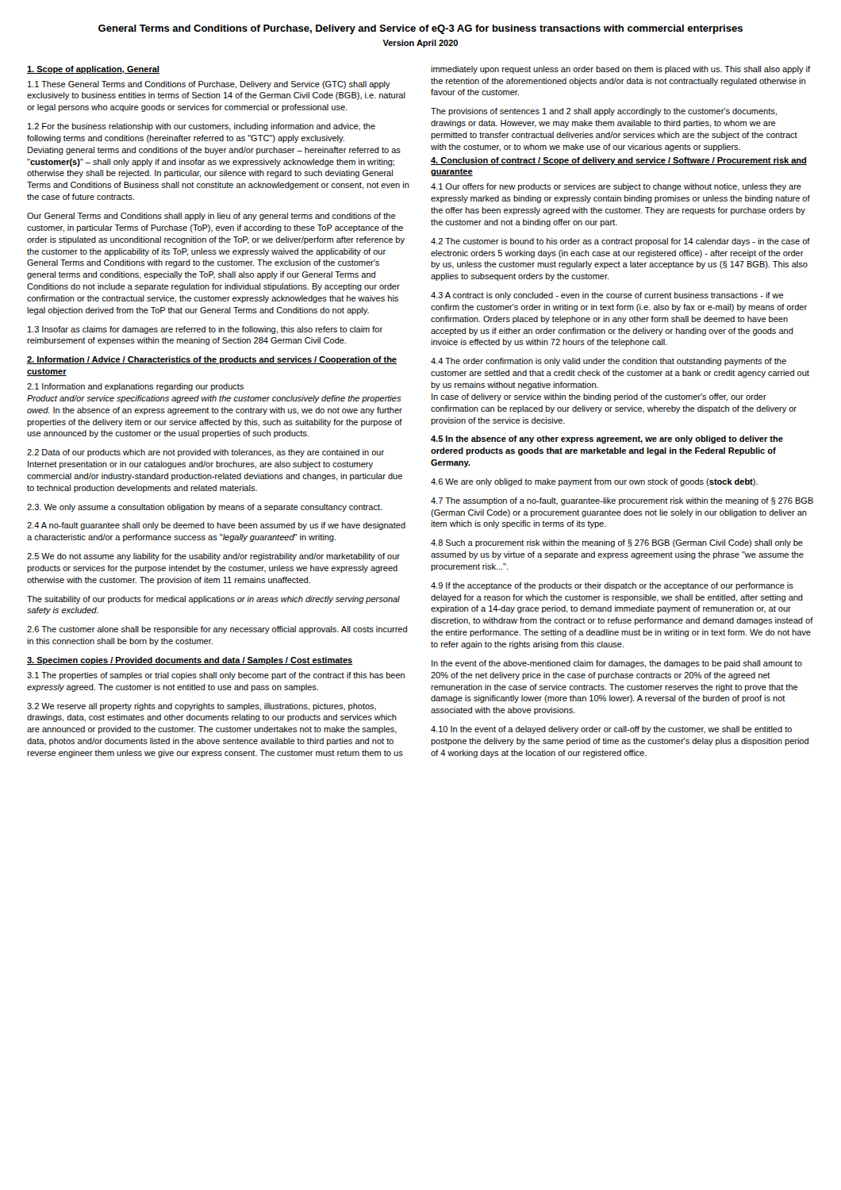General Terms and Conditions of Purchase, Delivery and Service of eQ-3 AG for business transactions with commercial enterprises
Version April 2020
1. Scope of application, General
1.1 These General Terms and Conditions of Purchase, Delivery and Service (GTC) shall apply exclusively to business entities in terms of Section 14 of the German Civil Code (BGB), i.e. natural or legal persons who acquire goods or services for commercial or professional use.
1.2 For the business relationship with our customers, including information and advice, the following terms and conditions (hereinafter referred to as "GTC") apply exclusively.
Deviating general terms and conditions of the buyer and/or purchaser – hereinafter referred to as "customer(s)" – shall only apply if and insofar as we expressively acknowledge them in writing; otherwise they shall be rejected. In particular, our silence with regard to such deviating General Terms and Conditions of Business shall not constitute an acknowledgement or consent, not even in the case of future contracts.
Our General Terms and Conditions shall apply in lieu of any general terms and conditions of the customer, in particular Terms of Purchase (ToP), even if according to these ToP acceptance of the order is stipulated as unconditional recognition of the ToP, or we deliver/perform after reference by the customer to the applicability of its ToP, unless we expressly waived the applicability of our General Terms and Conditions with regard to the customer. The exclusion of the customer's general terms and conditions, especially the ToP, shall also apply if our General Terms and Conditions do not include a separate regulation for individual stipulations. By accepting our order confirmation or the contractual service, the customer expressly acknowledges that he waives his legal objection derived from the ToP that our General Terms and Conditions do not apply.
1.3 Insofar as claims for damages are referred to in the following, this also refers to claim for reimbursement of expenses within the meaning of Section 284 German Civil Code.
2. Information / Advice / Characteristics of the products and services / Cooperation of the customer
2.1 Information and explanations regarding our products
Product and/or service specifications agreed with the customer conclusively define the properties owed. In the absence of an express agreement to the contrary with us, we do not owe any further properties of the delivery item or our service affected by this, such as suitability for the purpose of use announced by the customer or the usual properties of such products.
2.2 Data of our products which are not provided with tolerances, as they are contained in our Internet presentation or in our catalogues and/or brochures, are also subject to costumery commercial and/or industry-standard production-related deviations and changes, in particular due to technical production developments and related materials.
2.3. We only assume a consultation obligation by means of a separate consultancy contract.
2.4 A no-fault guarantee shall only be deemed to have been assumed by us if we have designated a characteristic and/or a performance success as "legally guaranteed" in writing.
2.5 We do not assume any liability for the usability and/or registrability and/or marketability of our products or services for the purpose intendet by the costumer, unless we have expressly agreed otherwise with the customer. The provision of item 11 remains unaffected.
The suitability of our products for medical applications or in areas which directly serving personal safety is excluded.
2.6 The customer alone shall be responsible for any necessary official approvals. All costs incurred in this connection shall be born by the costumer.
3. Specimen copies / Provided documents and data / Samples / Cost estimates
3.1 The properties of samples or trial copies shall only become part of the contract if this has been expressly agreed. The customer is not entitled to use and pass on samples.
3.2 We reserve all property rights and copyrights to samples, illustrations, pictures, photos, drawings, data, cost estimates and other documents relating to our products and services which are announced or provided to the customer. The customer undertakes not to make the samples, data, photos and/or documents listed in the above sentence available to third parties and not to reverse engineer them unless we give our express consent. The customer must return them to us immediately upon request unless an order based on them is placed with us. This shall also apply if the retention of the aforementioned objects and/or data is not contractually regulated otherwise in favour of the customer.
The provisions of sentences 1 and 2 shall apply accordingly to the customer's documents, drawings or data. However, we may make them available to third parties, to whom we are permitted to transfer contractual deliveries and/or services which are the subject of the contract with the costumer, or to whom we make use of our vicarious agents or suppliers.
4. Conclusion of contract / Scope of delivery and service / Software / Procurement risk and guarantee
4.1 Our offers for new products or services are subject to change without notice, unless they are expressly marked as binding or expressly contain binding promises or unless the binding nature of the offer has been expressly agreed with the customer. They are requests for purchase orders by the customer and not a binding offer on our part.
4.2 The customer is bound to his order as a contract proposal for 14 calendar days - in the case of electronic orders 5 working days (in each case at our registered office) - after receipt of the order by us, unless the customer must regularly expect a later acceptance by us (§ 147 BGB). This also applies to subsequent orders by the customer.
4.3 A contract is only concluded - even in the course of current business transactions - if we confirm the customer's order in writing or in text form (i.e. also by fax or e-mail) by means of order confirmation. Orders placed by telephone or in any other form shall be deemed to have been accepted by us if either an order confirmation or the delivery or handing over of the goods and invoice is effected by us within 72 hours of the telephone call.
4.4 The order confirmation is only valid under the condition that outstanding payments of the customer are settled and that a credit check of the customer at a bank or credit agency carried out by us remains without negative information.
In case of delivery or service within the binding period of the customer's offer, our order confirmation can be replaced by our delivery or service, whereby the dispatch of the delivery or provision of the service is decisive.
4.5 In the absence of any other express agreement, we are only obliged to deliver the ordered products as goods that are marketable and legal in the Federal Republic of Germany.
4.6 We are only obliged to make payment from our own stock of goods (stock debt).
4.7 The assumption of a no-fault, guarantee-like procurement risk within the meaning of § 276 BGB (German Civil Code) or a procurement guarantee does not lie solely in our obligation to deliver an item which is only specific in terms of its type.
4.8 Such a procurement risk within the meaning of § 276 BGB (German Civil Code) shall only be assumed by us by virtue of a separate and express agreement using the phrase "we assume the procurement risk...".
4.9 If the acceptance of the products or their dispatch or the acceptance of our performance is delayed for a reason for which the customer is responsible, we shall be entitled, after setting and expiration of a 14-day grace period, to demand immediate payment of remuneration or, at our discretion, to withdraw from the contract or to refuse performance and demand damages instead of the entire performance. The setting of a deadline must be in writing or in text form. We do not have to refer again to the rights arising from this clause.
In the event of the above-mentioned claim for damages, the damages to be paid shall amount to 20% of the net delivery price in the case of purchase contracts or 20% of the agreed net remuneration in the case of service contracts. The customer reserves the right to prove that the damage is significantly lower (more than 10% lower). A reversal of the burden of proof is not associated with the above provisions.
4.10 In the event of a delayed delivery order or call-off by the customer, we shall be entitled to postpone the delivery by the same period of time as the customer's delay plus a disposition period of 4 working days at the location of our registered office.